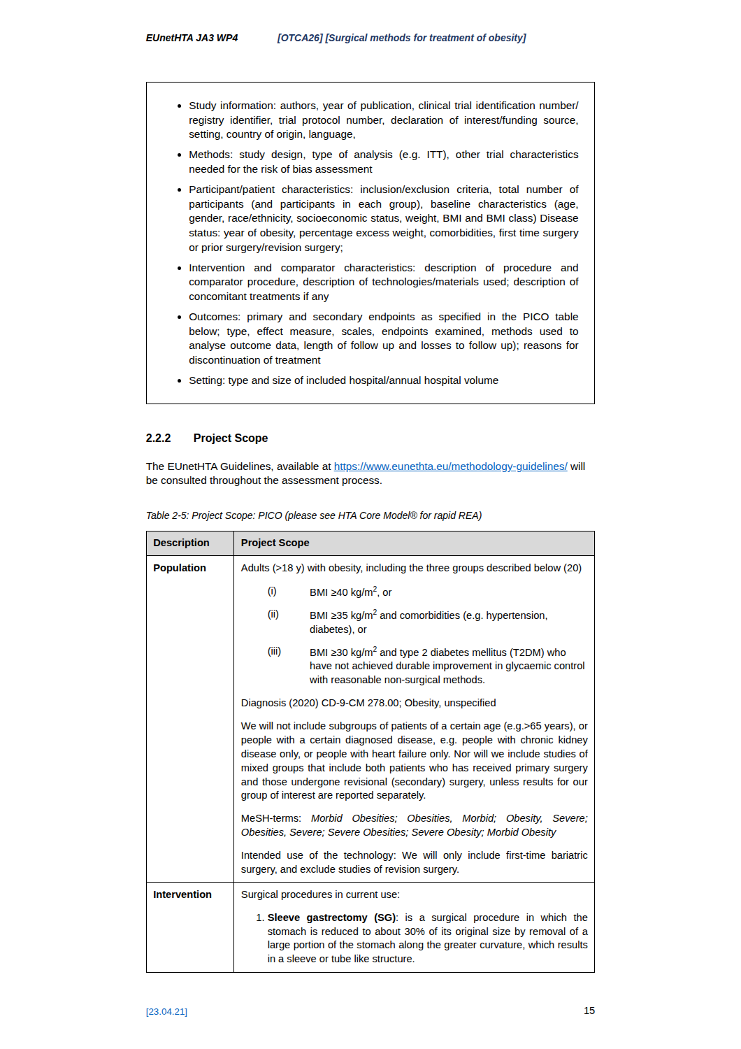EUnetHTA JA3 WP4 [OTCA26] [Surgical methods for treatment of obesity]
Study information: authors, year of publication, clinical trial identification number/ registry identifier, trial protocol number, declaration of interest/funding source, setting, country of origin, language,
Methods: study design, type of analysis (e.g. ITT), other trial characteristics needed for the risk of bias assessment
Participant/patient characteristics: inclusion/exclusion criteria, total number of participants (and participants in each group), baseline characteristics (age, gender, race/ethnicity, socioeconomic status, weight, BMI and BMI class) Disease status: year of obesity, percentage excess weight, comorbidities, first time surgery or prior surgery/revision surgery;
Intervention and comparator characteristics: description of procedure and comparator procedure, description of technologies/materials used; description of concomitant treatments if any
Outcomes: primary and secondary endpoints as specified in the PICO table below; type, effect measure, scales, endpoints examined, methods used to analyse outcome data, length of follow up and losses to follow up); reasons for discontinuation of treatment
Setting: type and size of included hospital/annual hospital volume
2.2.2 Project Scope
The EUnetHTA Guidelines, available at https://www.eunethta.eu/methodology-guidelines/ will be consulted throughout the assessment process.
Table 2-5: Project Scope: PICO (please see HTA Core Model® for rapid REA)
| Description | Project Scope |
| --- | --- |
| Population | Adults (>18 y) with obesity, including the three groups described below (20) (i) BMI ≥40 kg/m 2 , or (ii) BMI ≥35 kg/m 2 and comorbidities (e.g. hypertension, diabetes), or (iii) BMI ≥30 kg/m 2 and type 2 diabetes mellitus (T2DM) who have not achieved durable improvement in glycaemic control with reasonable non-surgical methods. Diagnosis (2020) CD-9-CM 278.00; Obesity, unspecified We will not include subgroups of patients of a certain age (e.g.>65 years), or people with a certain diagnosed disease, e.g. people with chronic kidney disease only, or people with heart failure only. Nor will we include studies of mixed groups that include both patients who has received primary surgery and those undergone revisional (secondary) surgery, unless results for our group of interest are reported separately. MeSH-terms: Morbid Obesities; Obesities, Morbid; Obesity, Severe; Obesities, Severe; Severe Obesities; Severe Obesity; Morbid Obesity Intended use of the technology: We will only include first-time bariatric surgery, and exclude studies of revision surgery. |
| Intervention | Surgical procedures in current use: Sleeve gastrectomy (SG) : is a surgical procedure in which the stomach is reduced to about 30% of its original size by removal of a large portion of the stomach along the greater curvature, which results in a sleeve or tube like structure. |
[23.04.21]
15